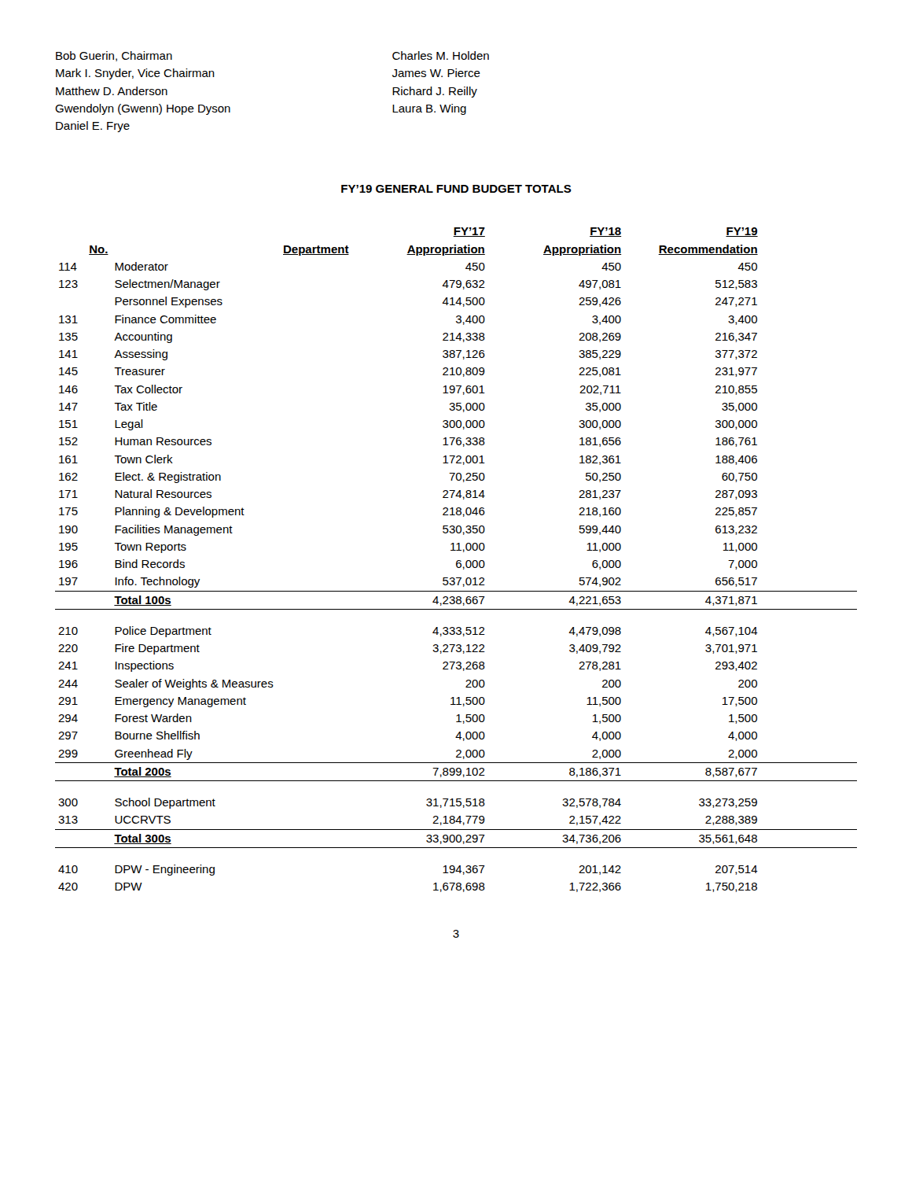| Bob Guerin, Chairman | Charles M. Holden |
| Mark I. Snyder, Vice Chairman | James W. Pierce |
| Matthew D. Anderson | Richard J. Reilly |
| Gwendolyn (Gwenn) Hope Dyson | Laura B. Wing |
| Daniel E. Frye | |
FY’19 GENERAL FUND BUDGET TOTALS
| | | FY’17 | FY’18 | FY’19 | |
| No. | Department | Appropriation | Appropriation | Recommendation | |
| 114 | Moderator | 450 | 450 | 450 | |
| 123 | Selectmen/Manager | 479,632 | 497,081 | 512,583 | |
| | Personnel Expenses | 414,500 | 259,426 | 247,271 | |
| 131 | Finance Committee | 3,400 | 3,400 | 3,400 | |
| 135 | Accounting | 214,338 | 208,269 | 216,347 | |
| 141 | Assessing | 387,126 | 385,229 | 377,372 | |
| 145 | Treasurer | 210,809 | 225,081 | 231,977 | |
| 146 | Tax Collector | 197,601 | 202,711 | 210,855 | |
| 147 | Tax Title | 35,000 | 35,000 | 35,000 | |
| 151 | Legal | 300,000 | 300,000 | 300,000 | |
| 152 | Human Resources | 176,338 | 181,656 | 186,761 | |
| 161 | Town Clerk | 172,001 | 182,361 | 188,406 | |
| 162 | Elect. & Registration | 70,250 | 50,250 | 60,750 | |
| 171 | Natural Resources | 274,814 | 281,237 | 287,093 | |
| 175 | Planning & Development | 218,046 | 218,160 | 225,857 | |
| 190 | Facilities Management | 530,350 | 599,440 | 613,232 | |
| 195 | Town Reports | 11,000 | 11,000 | 11,000 | |
| 196 | Bind Records | 6,000 | 6,000 | 7,000 | |
| 197 | Info. Technology | 537,012 | 574,902 | 656,517 | |
| | Total 100s | 4,238,667 | 4,221,653 | 4,371,871 | |
| 210 | Police Department | 4,333,512 | 4,479,098 | 4,567,104 | |
| 220 | Fire Department | 3,273,122 | 3,409,792 | 3,701,971 | |
| 241 | Inspections | 273,268 | 278,281 | 293,402 | |
| 244 | Sealer of Weights & Measures | 200 | 200 | 200 | |
| 291 | Emergency Management | 11,500 | 11,500 | 17,500 | |
| 294 | Forest Warden | 1,500 | 1,500 | 1,500 | |
| 297 | Bourne Shellfish | 4,000 | 4,000 | 4,000 | |
| 299 | Greenhead Fly | 2,000 | 2,000 | 2,000 | |
| | Total 200s | 7,899,102 | 8,186,371 | 8,587,677 | |
| 300 | School Department | 31,715,518 | 32,578,784 | 33,273,259 | |
| 313 | UCCRVTS | 2,184,779 | 2,157,422 | 2,288,389 | |
| | Total 300s | 33,900,297 | 34,736,206 | 35,561,648 | |
| 410 | DPW - Engineering | 194,367 | 201,142 | 207,514 | |
| 420 | DPW | 1,678,698 | 1,722,366 | 1,750,218 | |
3